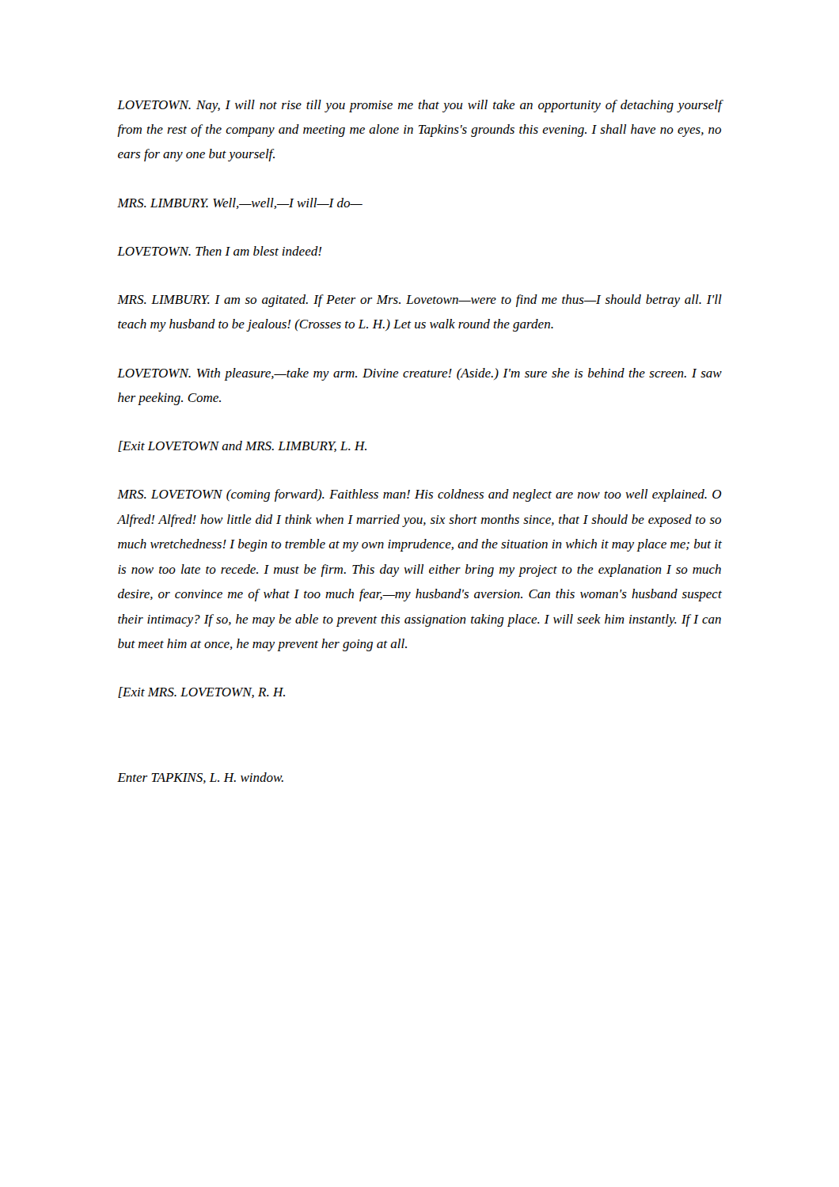LOVETOWN. Nay, I will not rise till you promise me that you will take an opportunity of detaching yourself from the rest of the company and meeting me alone in Tapkins's grounds this evening. I shall have no eyes, no ears for any one but yourself.
MRS. LIMBURY. Well,—well,—I will—I do—
LOVETOWN. Then I am blest indeed!
MRS. LIMBURY. I am so agitated. If Peter or Mrs. Lovetown—were to find me thus—I should betray all. I'll teach my husband to be jealous! (Crosses to L. H.) Let us walk round the garden.
LOVETOWN. With pleasure,—take my arm. Divine creature! (Aside.) I'm sure she is behind the screen. I saw her peeking. Come.
[Exit LOVETOWN and MRS. LIMBURY, L. H.
MRS. LOVETOWN (coming forward). Faithless man! His coldness and neglect are now too well explained. O Alfred! Alfred! how little did I think when I married you, six short months since, that I should be exposed to so much wretchedness! I begin to tremble at my own imprudence, and the situation in which it may place me; but it is now too late to recede. I must be firm. This day will either bring my project to the explanation I so much desire, or convince me of what I too much fear,—my husband's aversion. Can this woman's husband suspect their intimacy? If so, he may be able to prevent this assignation taking place. I will seek him instantly. If I can but meet him at once, he may prevent her going at all.
[Exit MRS. LOVETOWN, R. H.
Enter TAPKINS, L. H. window.